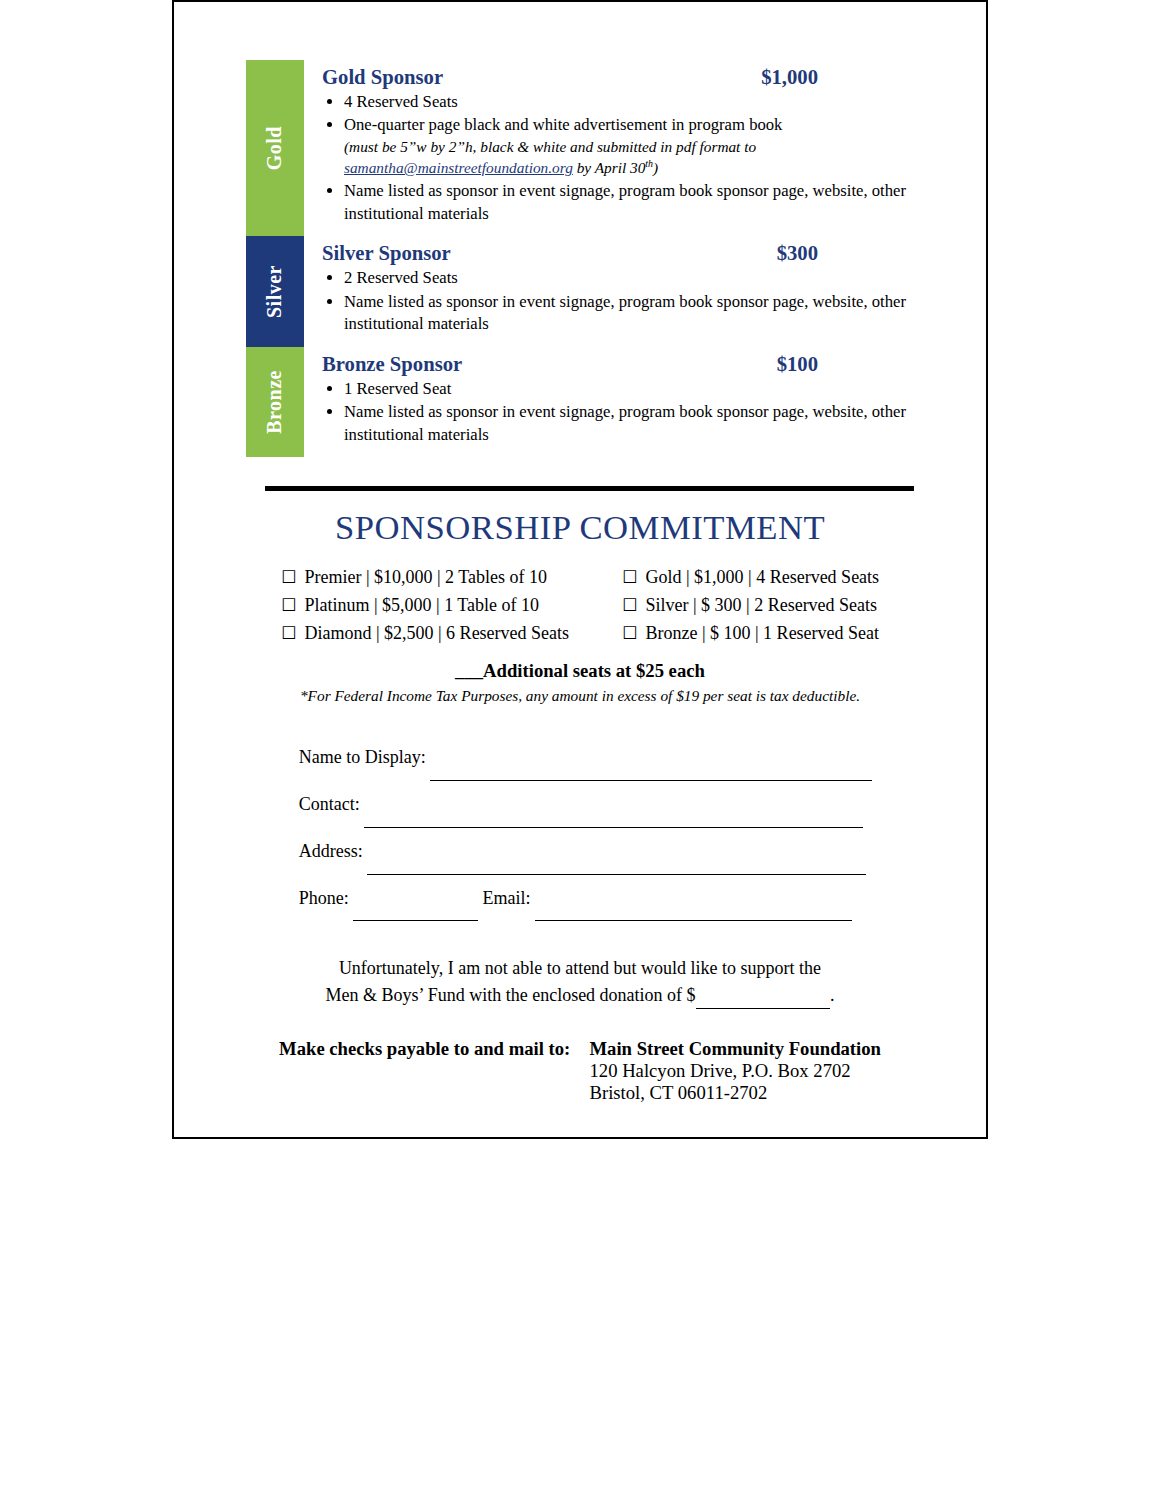Gold
Gold Sponsor $1,000
4 Reserved Seats
One-quarter page black and white advertisement in program book (must be 5”w by 2”h, black & white and submitted in pdf format to samantha@mainstreetfoundation.org by April 30th)
Name listed as sponsor in event signage, program book sponsor page, website, other institutional materials
Silver
Silver Sponsor $300
2 Reserved Seats
Name listed as sponsor in event signage, program book sponsor page, website, other institutional materials
Bronze
Bronze Sponsor $100
1 Reserved Seat
Name listed as sponsor in event signage, program book sponsor page, website, other institutional materials
SPONSORSHIP COMMITMENT
☐Premier | $10,000 | 2 Tables of 10
☐Platinum | $5,000 | 1 Table of 10
☐Diamond | $2,500 | 6 Reserved Seats
☐Gold | $1,000 | 4 Reserved Seats
☐Silver | $ 300 | 2 Reserved Seats
☐Bronze | $ 100 | 1 Reserved Seat
___Additional seats at $25 each
*For Federal Income Tax Purposes, any amount in excess of $19 per seat is tax deductible.
Name to Display:
Contact:
Address:
Phone: Email:
Unfortunately, I am not able to attend but would like to support the
Men & Boys’ Fund with the enclosed donation of $ .
Make checks payable to and mail to:
Main Street Community Foundation
120 Halcyon Drive, P.O. Box 2702
Bristol, CT 06011-2702